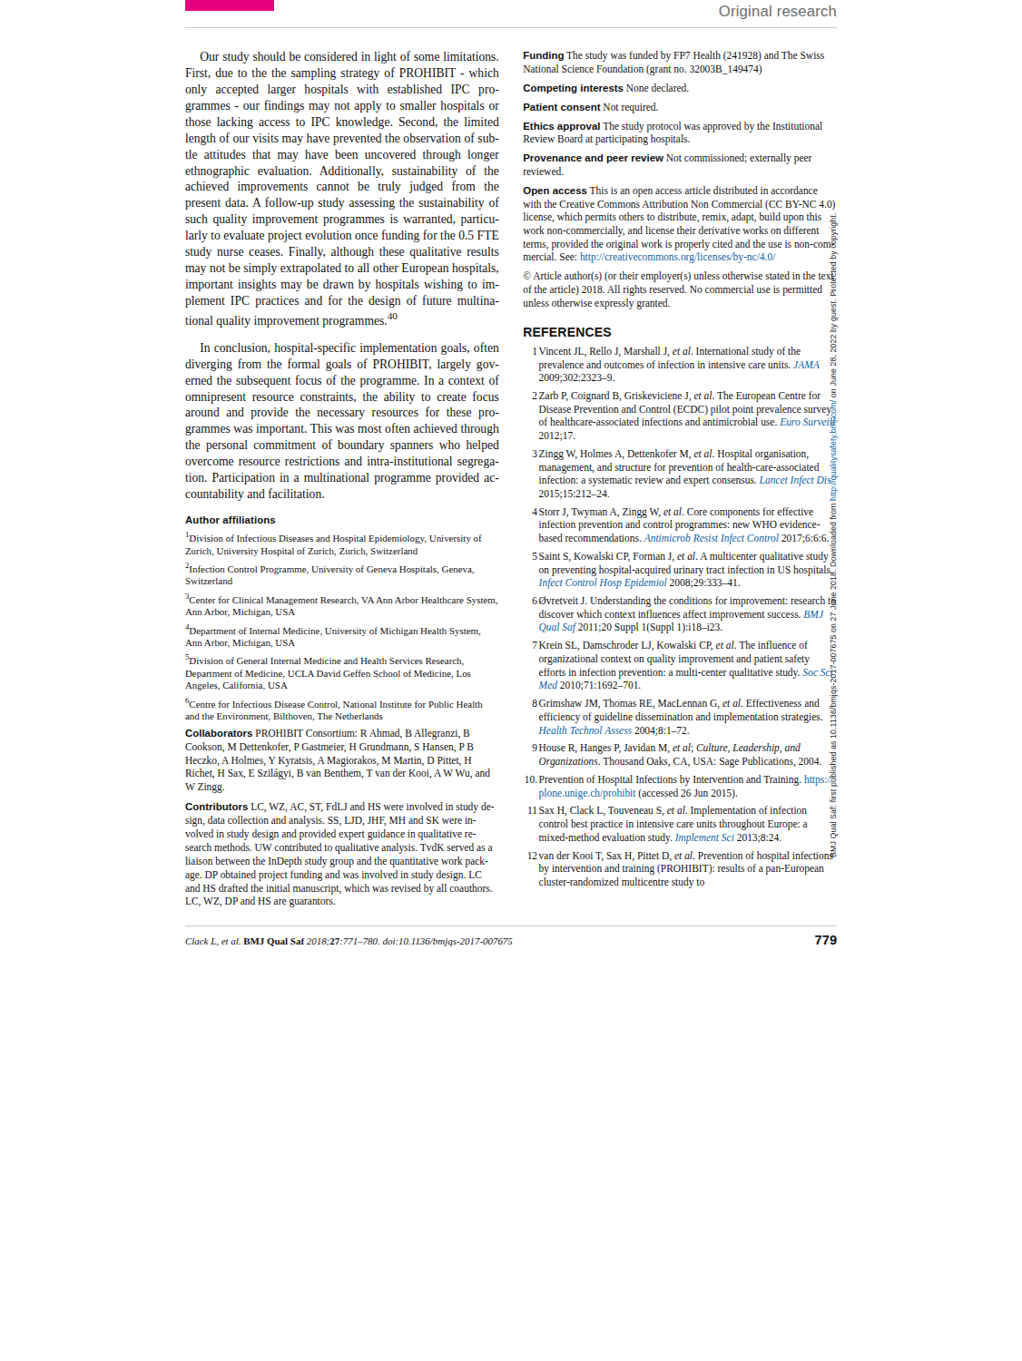BMJ Qual Saf: first published as 10.1136/bmjqs-2017-007675 on 27 June 2018. Downloaded from http://qualitysafety.bmj.com/ on June 28, 2022 by guest. Protected by copyright.
Original research
Our study should be considered in light of some limitations. First, due to the the sampling strategy of PROHIBIT - which only accepted larger hospitals with established IPC programmes - our findings may not apply to smaller hospitals or those lacking access to IPC knowledge. Second, the limited length of our visits may have prevented the observation of subtle attitudes that may have been uncovered through longer ethnographic evaluation. Additionally, sustainability of the achieved improvements cannot be truly judged from the present data. A follow-up study assessing the sustainability of such quality improvement programmes is warranted, particularly to evaluate project evolution once funding for the 0.5 FTE study nurse ceases. Finally, although these qualitative results may not be simply extrapolated to all other European hospitals, important insights may be drawn by hospitals wishing to implement IPC practices and for the design of future multinational quality improvement programmes.40
In conclusion, hospital-specific implementation goals, often diverging from the formal goals of PROHIBIT, largely governed the subsequent focus of the programme. In a context of omnipresent resource constraints, the ability to create focus around and provide the necessary resources for these programmes was important. This was most often achieved through the personal commitment of boundary spanners who helped overcome resource restrictions and intra-institutional segregation. Participation in a multinational programme provided accountability and facilitation.
Author affiliations
1Division of Infectious Diseases and Hospital Epidemiology, University of Zurich, University Hospital of Zurich, Zurich, Switzerland
2Infection Control Programme, University of Geneva Hospitals, Geneva, Switzerland
3Center for Clinical Management Research, VA Ann Arbor Healthcare System, Ann Arbor, Michigan, USA
4Department of Internal Medicine, University of Michigan Health System, Ann Arbor, Michigan, USA
5Division of General Internal Medicine and Health Services Research, Department of Medicine, UCLA David Geffen School of Medicine, Los Angeles, California, USA
6Centre for Infectious Disease Control, National Institute for Public Health and the Environment, Bilthoven, The Netherlands
Collaborators PROHIBIT Consortium: R Ahmad, B Allegranzi, B Cookson, M Dettenkofer, P Gastmeier, H Grundmann, S Hansen, P B Heczko, A Holmes, Y Kyratsis, A Magiorakos, M Martin, D Pittet, H Richet, H Sax, E Szilágyi, B van Benthem, T van der Kooi, A W Wu, and W Zingg.
Contributors LC, WZ, AC, ST, FdLJ and HS were involved in study design, data collection and analysis. SS, LJD, JHF, MH and SK were involved in study design and provided expert guidance in qualitative research methods. UW contributed to qualitative analysis. TvdK served as a liaison between the InDepth study group and the quantitative work package. DP obtained project funding and was involved in study design. LC and HS drafted the initial manuscript, which was revised by all coauthors. LC, WZ, DP and HS are guarantors.
Funding The study was funded by FP7 Health (241928) and The Swiss National Science Foundation (grant no. 32003B_149474)
Competing interests None declared.
Patient consent Not required.
Ethics approval The study protocol was approved by the Institutional Review Board at participating hospitals.
Provenance and peer review Not commissioned; externally peer reviewed.
Open access This is an open access article distributed in accordance with the Creative Commons Attribution Non Commercial (CC BY-NC 4.0) license, which permits others to distribute, remix, adapt, build upon this work non-commercially, and license their derivative works on different terms, provided the original work is properly cited and the use is non-commercial. See: http://creativecommons.org/licenses/by-nc/4.0/
© Article author(s) (or their employer(s) unless otherwise stated in the text of the article) 2018. All rights reserved. No commercial use is permitted unless otherwise expressly granted.
REFERENCES
1 Vincent JL, Rello J, Marshall J, et al. International study of the prevalence and outcomes of infection in intensive care units. JAMA 2009;302:2323–9.
2 Zarb P, Coignard B, Griskeviciene J, et al. The European Centre for Disease Prevention and Control (ECDC) pilot point prevalence survey of healthcare-associated infections and antimicrobial use. Euro Surveill 2012;17.
3 Zingg W, Holmes A, Dettenkofer M, et al. Hospital organisation, management, and structure for prevention of health-care-associated infection: a systematic review and expert consensus. Lancet Infect Dis 2015;15:212–24.
4 Storr J, Twyman A, Zingg W, et al. Core components for effective infection prevention and control programmes: new WHO evidence-based recommendations. Antimicrob Resist Infect Control 2017;6:6:6.
5 Saint S, Kowalski CP, Forman J, et al. A multicenter qualitative study on preventing hospital-acquired urinary tract infection in US hospitals. Infect Control Hosp Epidemiol 2008;29:333–41.
6 Øvretveit J. Understanding the conditions for improvement: research to discover which context influences affect improvement success. BMJ Qual Saf 2011;20 Suppl 1(Suppl 1):i18–i23.
7 Krein SL, Damschroder LJ, Kowalski CP, et al. The influence of organizational context on quality improvement and patient safety efforts in infection prevention: a multi-center qualitative study. Soc Sci Med 2010;71:1692–701.
8 Grimshaw JM, Thomas RE, MacLennan G, et al. Effectiveness and efficiency of guideline dissemination and implementation strategies. Health Technol Assess 2004;8:1–72.
9 House R, Hanges P, Javidan M, et al; Culture, Leadership, and Organizations. Thousand Oaks, CA, USA: Sage Publications, 2004.
10. Prevention of Hospital Infections by Intervention and Training. https://plone.unige.ch/prohibit (accessed 26 Jun 2015).
11 Sax H, Clack L, Touveneau S, et al. Implementation of infection control best practice in intensive care units throughout Europe: a mixed-method evaluation study. Implement Sci 2013;8:24.
12van der Kooi T, Sax H, Pittet D, et al. Prevention of hospital infections by intervention and training (PROHIBIT): results of a pan-European cluster-randomized multicentre study to
Clack L, et al. BMJ Qual Saf 2018;27:771–780. doi:10.1136/bmjqs-2017-007675
779